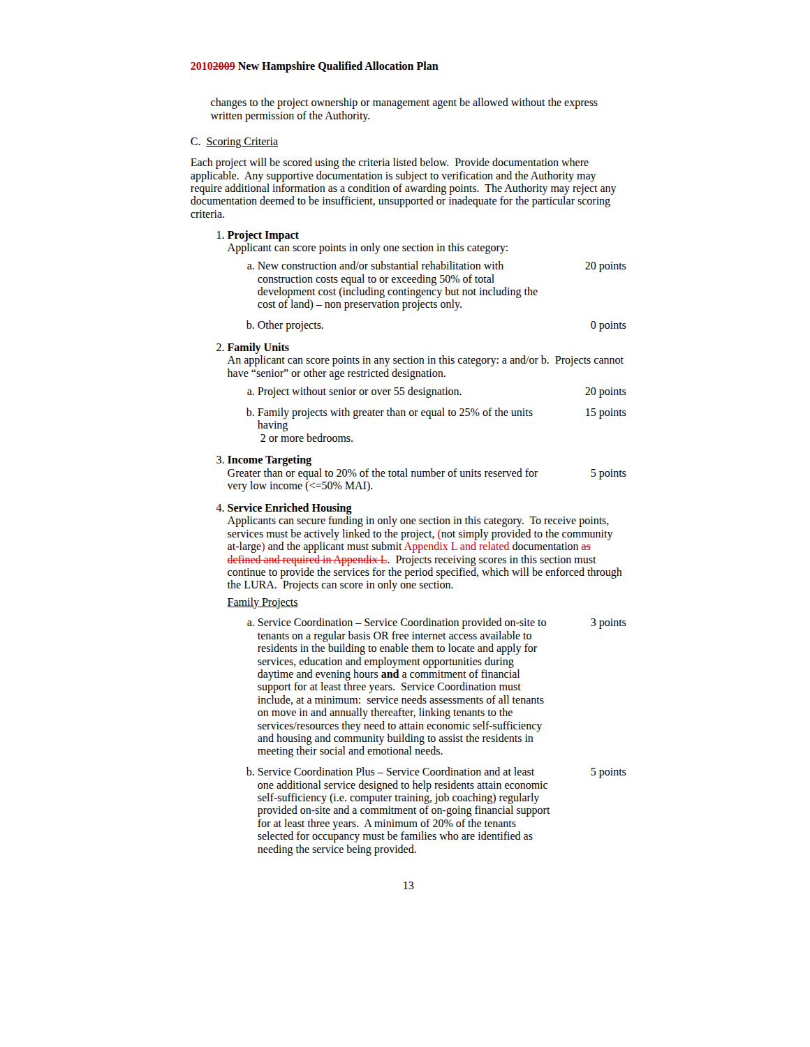20102009 New Hampshire Qualified Allocation Plan
changes to the project ownership or management agent be allowed without the express written permission of the Authority.
C. Scoring Criteria
Each project will be scored using the criteria listed below. Provide documentation where applicable. Any supportive documentation is subject to verification and the Authority may require additional information as a condition of awarding points. The Authority may reject any documentation deemed to be insufficient, unsupported or inadequate for the particular scoring criteria.
Project Impact
Applicant can score points in only one section in this category:
New construction and/or substantial rehabilitation with construction costs equal to or exceeding 50% of total development cost (including contingency but not including the cost of land) – non preservation projects only.
20 points
Other projects.
0 points
Family Units
An applicant can score points in any section in this category: a and/or b. Projects cannot have “senior” or other age restricted designation.
Project without senior or over 55 designation.
20 points
Family projects with greater than or equal to 25% of the units having
2 or more bedrooms.
15 points
Income Targeting
Greater than or equal to 20% of the total number of units reserved for very low income (<=50% MAI).
5 points
Service Enriched Housing
Applicants can secure funding in only one section in this category. To receive points, services must be actively linked to the project, (not simply provided to the community at-large) and the applicant must submit Appendix L and related documentation as defined and required in Appendix L. Projects receiving scores in this section must continue to provide the services for the period specified, which will be enforced through the LURA. Projects can score in only one section.
Family Projects
Service Coordination – Service Coordination provided on-site to tenants on a regular basis OR free internet access available to residents in the building to enable them to locate and apply for services, education and employment opportunities during daytime and evening hours and a commitment of financial support for at least three years. Service Coordination must include, at a minimum: service needs assessments of all tenants on move in and annually thereafter, linking tenants to the services/resources they need to attain economic self-sufficiency and housing and community building to assist the residents in meeting their social and emotional needs.
3 points
Service Coordination Plus – Service Coordination and at least one additional service designed to help residents attain economic self-sufficiency (i.e. computer training, job coaching) regularly provided on-site and a commitment of on-going financial support for at least three years. A minimum of 20% of the tenants selected for occupancy must be families who are identified as needing the service being provided.
5 points
13